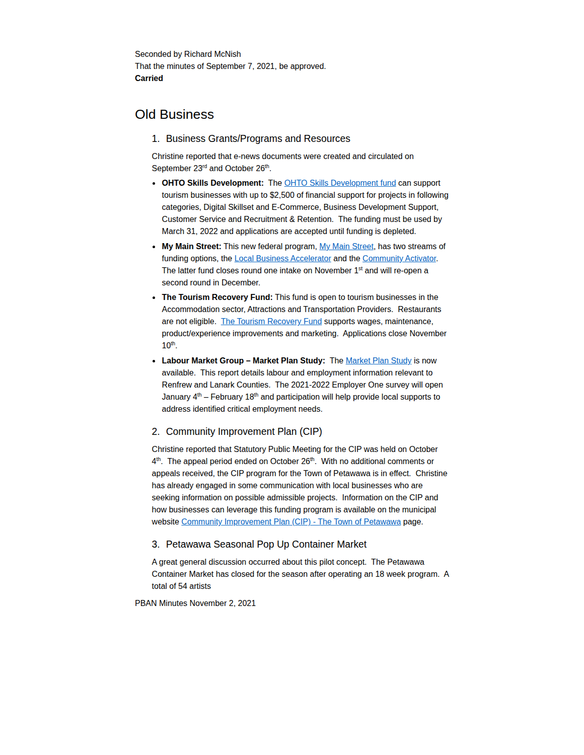Seconded by Richard McNish
That the minutes of September 7, 2021, be approved.
Carried
Old Business
1. Business Grants/Programs and Resources
Christine reported that e-news documents were created and circulated on September 23rd and October 26th.
OHTO Skills Development: The OHTO Skills Development fund can support tourism businesses with up to $2,500 of financial support for projects in following categories, Digital Skillset and E-Commerce, Business Development Support, Customer Service and Recruitment & Retention. The funding must be used by March 31, 2022 and applications are accepted until funding is depleted.
My Main Street: This new federal program, My Main Street, has two streams of funding options, the Local Business Accelerator and the Community Activator. The latter fund closes round one intake on November 1st and will re-open a second round in December.
The Tourism Recovery Fund: This fund is open to tourism businesses in the Accommodation sector, Attractions and Transportation Providers. Restaurants are not eligible. The Tourism Recovery Fund supports wages, maintenance, product/experience improvements and marketing. Applications close November 10th.
Labour Market Group – Market Plan Study: The Market Plan Study is now available. This report details labour and employment information relevant to Renfrew and Lanark Counties. The 2021-2022 Employer One survey will open January 4th – February 18th and participation will help provide local supports to address identified critical employment needs.
2. Community Improvement Plan (CIP)
Christine reported that Statutory Public Meeting for the CIP was held on October 4th. The appeal period ended on October 26th. With no additional comments or appeals received, the CIP program for the Town of Petawawa is in effect. Christine has already engaged in some communication with local businesses who are seeking information on possible admissible projects. Information on the CIP and how businesses can leverage this funding program is available on the municipal website Community Improvement Plan (CIP) - The Town of Petawawa page.
3. Petawawa Seasonal Pop Up Container Market
A great general discussion occurred about this pilot concept. The Petawawa Container Market has closed for the season after operating an 18 week program. A total of 54 artists
PBAN Minutes November 2, 2021